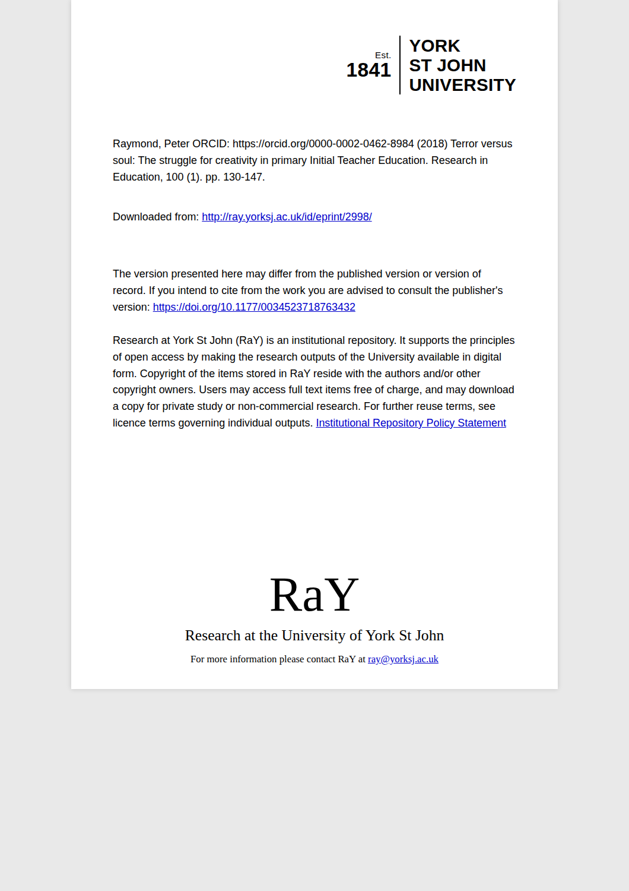Est. 1841
York St John University
Raymond, Peter ORCID: https://orcid.org/0000-0002-0462-8984 (2018) Terror versus soul: The struggle for creativity in primary Initial Teacher Education. Research in Education, 100 (1). pp. 130-147.
Downloaded from: http://ray.yorksj.ac.uk/id/eprint/2998/
The version presented here may differ from the published version or version of record. If you intend to cite from the work you are advised to consult the publisher's version: https://doi.org/10.1177/0034523718763432
Research at York St John (RaY) is an institutional repository. It supports the principles of open access by making the research outputs of the University available in digital form. Copyright of the items stored in RaY reside with the authors and/or other copyright owners. Users may access full text items free of charge, and may download a copy for private study or non-commercial research. For further reuse terms, see licence terms governing individual outputs. Institutional Repository Policy Statement
RaY
Research at the University of York St John
For more information please contact RaY at ray@yorksj.ac.uk